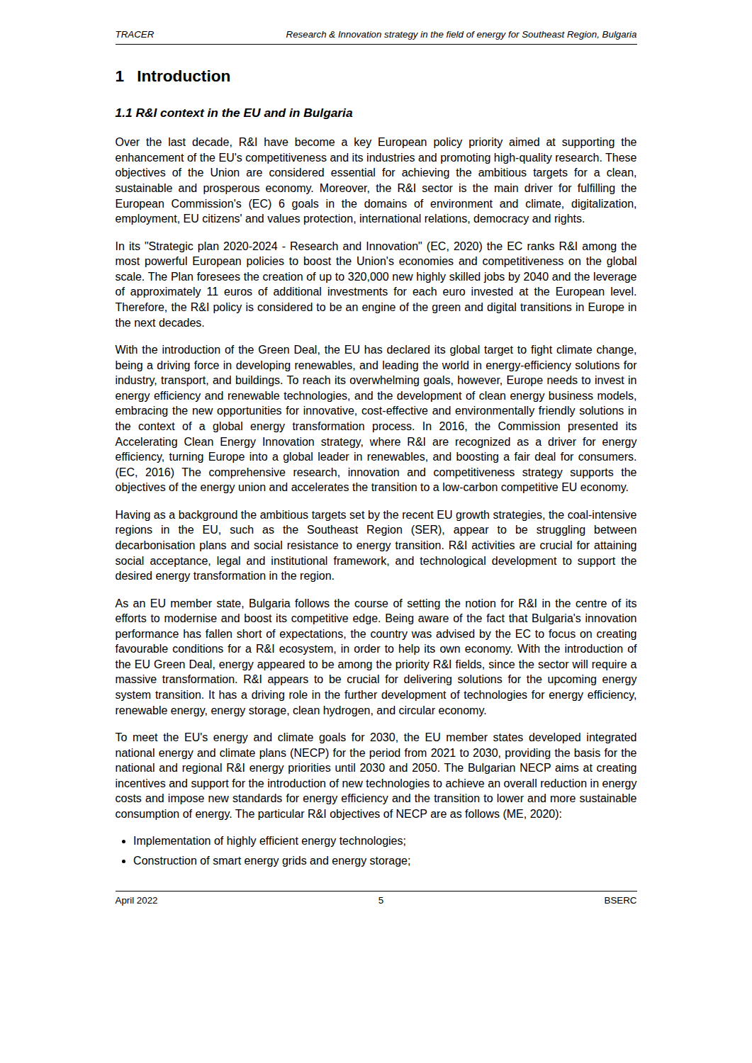TRACER Research & Innovation strategy in the field of energy for Southeast Region, Bulgaria
1 Introduction
1.1 R&I context in the EU and in Bulgaria
Over the last decade, R&I have become a key European policy priority aimed at supporting the enhancement of the EU's competitiveness and its industries and promoting high-quality research. These objectives of the Union are considered essential for achieving the ambitious targets for a clean, sustainable and prosperous economy. Moreover, the R&I sector is the main driver for fulfilling the European Commission's (EC) 6 goals in the domains of environment and climate, digitalization, employment, EU citizens' and values protection, international relations, democracy and rights.
In its "Strategic plan 2020-2024 - Research and Innovation" (EC, 2020) the EC ranks R&I among the most powerful European policies to boost the Union's economies and competitiveness on the global scale. The Plan foresees the creation of up to 320,000 new highly skilled jobs by 2040 and the leverage of approximately 11 euros of additional investments for each euro invested at the European level. Therefore, the R&I policy is considered to be an engine of the green and digital transitions in Europe in the next decades.
With the introduction of the Green Deal, the EU has declared its global target to fight climate change, being a driving force in developing renewables, and leading the world in energy-efficiency solutions for industry, transport, and buildings. To reach its overwhelming goals, however, Europe needs to invest in energy efficiency and renewable technologies, and the development of clean energy business models, embracing the new opportunities for innovative, cost-effective and environmentally friendly solutions in the context of a global energy transformation process. In 2016, the Commission presented its Accelerating Clean Energy Innovation strategy, where R&I are recognized as a driver for energy efficiency, turning Europe into a global leader in renewables, and boosting a fair deal for consumers. (EC, 2016) The comprehensive research, innovation and competitiveness strategy supports the objectives of the energy union and accelerates the transition to a low-carbon competitive EU economy.
Having as a background the ambitious targets set by the recent EU growth strategies, the coal-intensive regions in the EU, such as the Southeast Region (SER), appear to be struggling between decarbonisation plans and social resistance to energy transition. R&I activities are crucial for attaining social acceptance, legal and institutional framework, and technological development to support the desired energy transformation in the region.
As an EU member state, Bulgaria follows the course of setting the notion for R&I in the centre of its efforts to modernise and boost its competitive edge. Being aware of the fact that Bulgaria's innovation performance has fallen short of expectations, the country was advised by the EC to focus on creating favourable conditions for a R&I ecosystem, in order to help its own economy. With the introduction of the EU Green Deal, energy appeared to be among the priority R&I fields, since the sector will require a massive transformation. R&I appears to be crucial for delivering solutions for the upcoming energy system transition. It has a driving role in the further development of technologies for energy efficiency, renewable energy, energy storage, clean hydrogen, and circular economy.
To meet the EU's energy and climate goals for 2030, the EU member states developed integrated national energy and climate plans (NECP) for the period from 2021 to 2030, providing the basis for the national and regional R&I energy priorities until 2030 and 2050. The Bulgarian NECP aims at creating incentives and support for the introduction of new technologies to achieve an overall reduction in energy costs and impose new standards for energy efficiency and the transition to lower and more sustainable consumption of energy. The particular R&I objectives of NECP are as follows (ME, 2020):
Implementation of highly efficient energy technologies;
Construction of smart energy grids and energy storage;
April 2022 5 BSERC